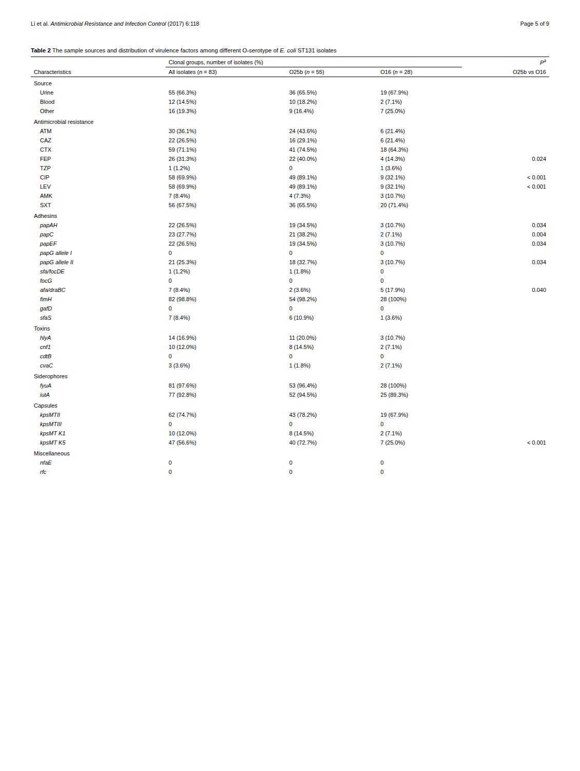Li et al. Antimicrobial Resistance and Infection Control (2017) 6:118
Page 5 of 9
Table 2 The sample sources and distribution of virulence factors among different O-serotype of E. coli ST131 isolates
| Characteristics | Clonal groups, number of isolates (%) | P a |
| --- | --- | --- |
| All isolates ( n = 83) | O25b ( n = 55) | O16 ( n = 28) | O25b vs O16 |
| Source |
| Urine | 55 (66.3%) | 36 (65.5%) | 19 (67.9%) | |
| Blood | 12 (14.5%) | 10 (18.2%) | 2 (7.1%) | |
| Other | 16 (19.3%) | 9 (16.4%) | 7 (25.0%) | |
| Antimicrobial resistance |
| ATM | 30 (36.1%) | 24 (43.6%) | 6 (21.4%) | |
| CAZ | 22 (26.5%) | 16 (29.1%) | 6 (21.4%) | |
| CTX | 59 (71.1%) | 41 (74.5%) | 18 (64.3%) | |
| FEP | 26 (31.3%) | 22 (40.0%) | 4 (14.3%) | 0.024 |
| TZP | 1 (1.2%) | 0 | 1 (3.6%) | |
| CIP | 58 (69.9%) | 49 (89.1%) | 9 (32.1%) | < 0.001 |
| LEV | 58 (69.9%) | 49 (89.1%) | 9 (32.1%) | < 0.001 |
| AMK | 7 (8.4%) | 4 (7.3%) | 3 (10.7%) | |
| SXT | 56 (67.5%) | 36 (65.5%) | 20 (71.4%) | |
| Adhesins |
| papAH | 22 (26.5%) | 19 (34.5%) | 3 (10.7%) | 0.034 |
| papC | 23 (27.7%) | 21 (38.2%) | 2 (7.1%) | 0.004 |
| papEF | 22 (26.5%) | 19 (34.5%) | 3 (10.7%) | 0.034 |
| papG allele I | 0 | 0 | 0 | |
| papG allele II | 21 (25.3%) | 18 (32.7%) | 3 (10.7%) | 0.034 |
| sfa/focDE | 1 (1.2%) | 1 (1.8%) | 0 | |
| focG | 0 | 0 | 0 | |
| afa/draBC | 7 (8.4%) | 2 (3.6%) | 5 (17.9%) | 0.040 |
| fimH | 82 (98.8%) | 54 (98.2%) | 28 (100%) | |
| gafD | 0 | 0 | 0 | |
| sfaS | 7 (8.4%) | 6 (10.9%) | 1 (3.6%) | |
| Toxins |
| hlyA | 14 (16.9%) | 11 (20.0%) | 3 (10.7%) | |
| cnf1 | 10 (12.0%) | 8 (14.5%) | 2 (7.1%) | |
| cdtB | 0 | 0 | 0 | |
| cvaC | 3 (3.6%) | 1 (1.8%) | 2 (7.1%) | |
| Siderophores |
| fyuA | 81 (97.6%) | 53 (96.4%) | 28 (100%) | |
| iutA | 77 (92.8%) | 52 (94.5%) | 25 (89.3%) | |
| Capsules |
| kpsMTII | 62 (74.7%) | 43 (78.2%) | 19 (67.9%) | |
| kpsMTIII | 0 | 0 | 0 | |
| kpsMT K1 | 10 (12.0%) | 8 (14.5%) | 2 (7.1%) | |
| kpsMT K5 | 47 (56.6%) | 40 (72.7%) | 7 (25.0%) | < 0.001 |
| Miscellaneous |
| nfaE | 0 | 0 | 0 | |
| rfc | 0 | 0 | 0 | |